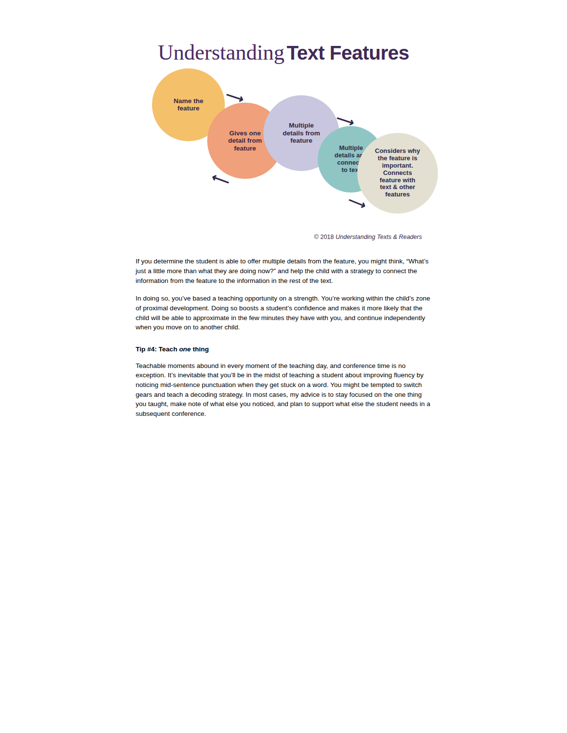Understanding Text Features
Name the
feature
Gives one
detail from
feature
Multiple
details from
feature
Multiple
details and
connects
to text
Considers why
the feature is
important.
Connects
feature with
text & other
features
⟶
⟶
⟶
⟶
© 2018 Understanding Texts & Readers
If you determine the student is able to offer multiple details from the feature, you might think, “What’s just a little more than what they are doing now?” and help the child with a strategy to connect the information from the feature to the information in the rest of the text.
In doing so, you’ve based a teaching opportunity on a strength. You’re working within the child’s zone of proximal development. Doing so boosts a student’s confidence and makes it more likely that the child will be able to approximate in the few minutes they have with you, and continue independently when you move on to another child.
Tip #4: Teach one thing
Teachable moments abound in every moment of the teaching day, and conference time is no exception. It’s inevitable that you’ll be in the midst of teaching a student about improving fluency by noticing mid-sentence punctuation when they get stuck on a word. You might be tempted to switch gears and teach a decoding strategy. In most cases, my advice is to stay focused on the one thing you taught, make note of what else you noticed, and plan to support what else the student needs in a subsequent conference.